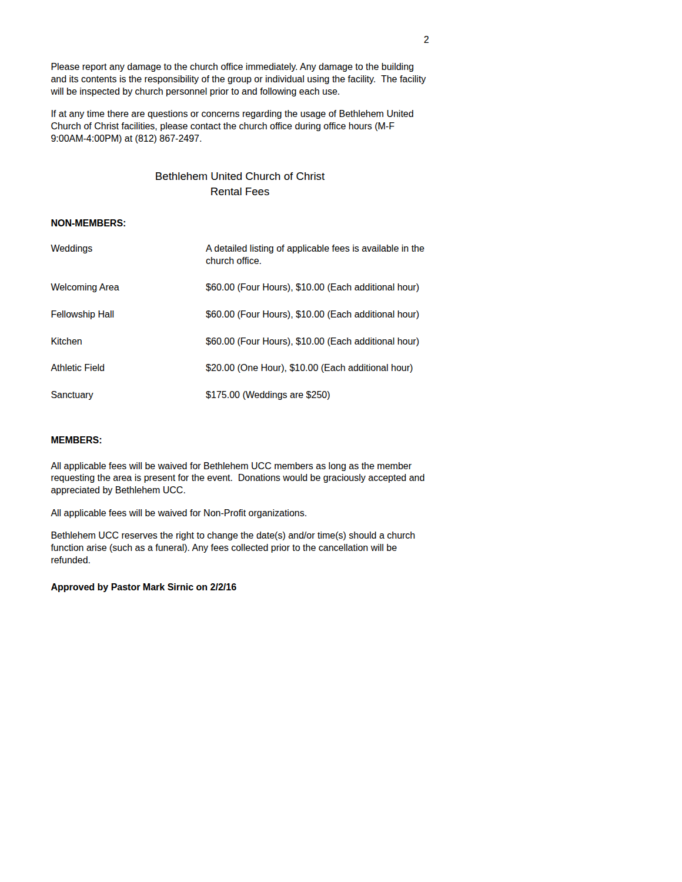2
Please report any damage to the church office immediately. Any damage to the building and its contents is the responsibility of the group or individual using the facility. The facility will be inspected by church personnel prior to and following each use.
If at any time there are questions or concerns regarding the usage of Bethlehem United Church of Christ facilities, please contact the church office during office hours (M-F 9:00AM-4:00PM) at (812) 867-2497.
Bethlehem United Church of Christ Rental Fees
NON-MEMBERS:
| Weddings | A detailed listing of applicable fees is available in the church office. |
| Welcoming Area | $60.00 (Four Hours), $10.00 (Each additional hour) |
| Fellowship Hall | $60.00 (Four Hours), $10.00 (Each additional hour) |
| Kitchen | $60.00 (Four Hours), $10.00 (Each additional hour) |
| Athletic Field | $20.00 (One Hour), $10.00 (Each additional hour) |
| Sanctuary | $175.00 (Weddings are $250) |
MEMBERS:
All applicable fees will be waived for Bethlehem UCC members as long as the member requesting the area is present for the event. Donations would be graciously accepted and appreciated by Bethlehem UCC.
All applicable fees will be waived for Non-Profit organizations.
Bethlehem UCC reserves the right to change the date(s) and/or time(s) should a church function arise (such as a funeral). Any fees collected prior to the cancellation will be refunded.
Approved by Pastor Mark Sirnic on 2/2/16